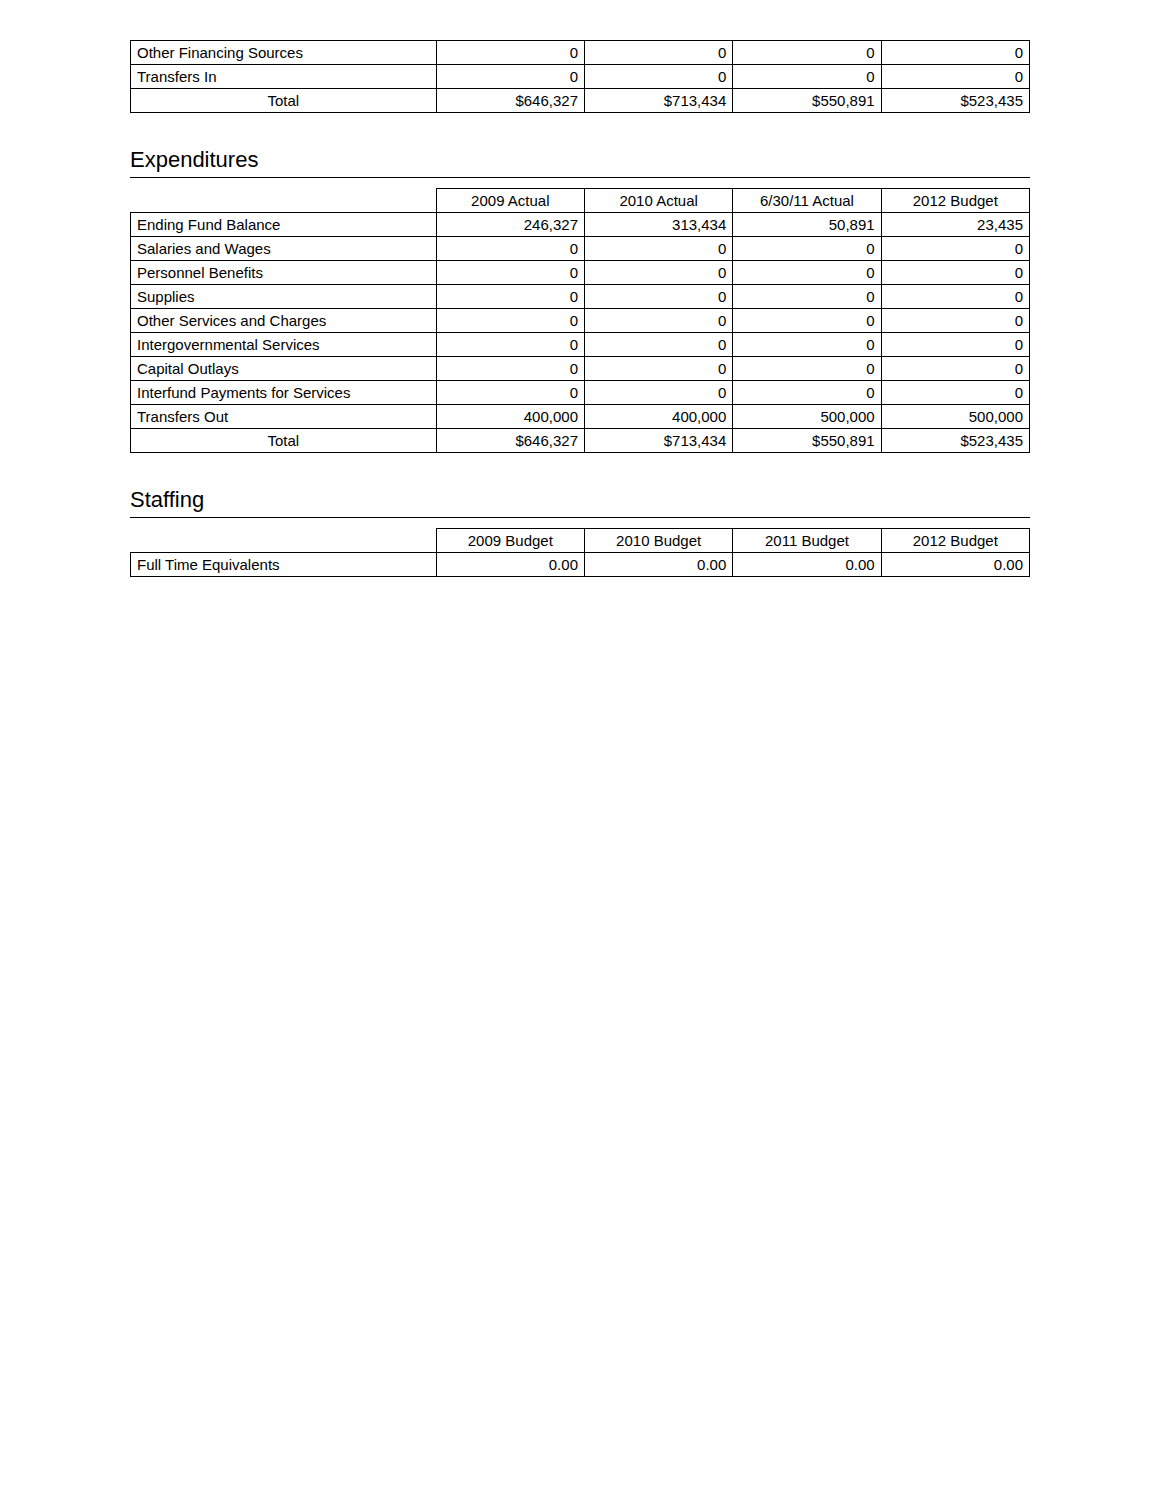| Other Financing Sources | 0 | 0 | 0 | 0 |
| Transfers In | 0 | 0 | 0 | 0 |
| Total | $646,327 | $713,434 | $550,891 | $523,435 |
Expenditures
| | 2009 Actual | 2010 Actual | 6/30/11 Actual | 2012 Budget |
| --- | --- | --- | --- | --- |
| Ending Fund Balance | 246,327 | 313,434 | 50,891 | 23,435 |
| Salaries and Wages | 0 | 0 | 0 | 0 |
| Personnel Benefits | 0 | 0 | 0 | 0 |
| Supplies | 0 | 0 | 0 | 0 |
| Other Services and Charges | 0 | 0 | 0 | 0 |
| Intergovernmental Services | 0 | 0 | 0 | 0 |
| Capital Outlays | 0 | 0 | 0 | 0 |
| Interfund Payments for Services | 0 | 0 | 0 | 0 |
| Transfers Out | 400,000 | 400,000 | 500,000 | 500,000 |
| Total | $646,327 | $713,434 | $550,891 | $523,435 |
Staffing
| | 2009 Budget | 2010 Budget | 2011 Budget | 2012 Budget |
| --- | --- | --- | --- | --- |
| Full Time Equivalents | 0.00 | 0.00 | 0.00 | 0.00 |